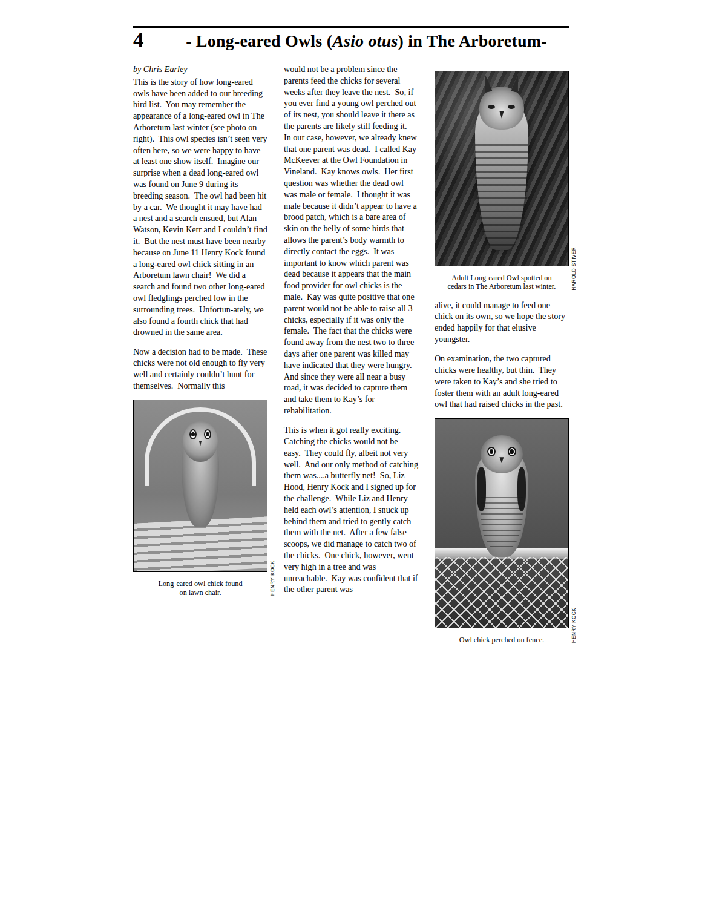4
- Long-eared Owls (Asio otus) in The Arboretum-
by Chris Earley
This is the story of how long-eared owls have been added to our breeding bird list. You may remember the appearance of a long-eared owl in The Arboretum last winter (see photo on right). This owl species isn’t seen very often here, so we were happy to have at least one show itself. Imagine our surprise when a dead long-eared owl was found on June 9 during its breeding season. The owl had been hit by a car. We thought it may have had a nest and a search ensued, but Alan Watson, Kevin Kerr and I couldn’t find it. But the nest must have been nearby because on June 11 Henry Kock found a long-eared owl chick sitting in an Arboretum lawn chair! We did a search and found two other long-eared owl fledglings perched low in the surrounding trees. Unfortun-ately, we also found a fourth chick that had drowned in the same area.
Now a decision had to be made. These chicks were not old enough to fly very well and certainly couldn’t hunt for themselves. Normally this
HENRY KOCK
Long-eared owl chick found
on lawn chair.
would not be a problem since the parents feed the chicks for several weeks after they leave the nest. So, if you ever find a young owl perched out of its nest, you should leave it there as the parents are likely still feeding it. In our case, however, we already knew that one parent was dead. I called Kay McKeever at the Owl Foundation in Vineland. Kay knows owls. Her first question was whether the dead owl was male or female. I thought it was male because it didn’t appear to have a brood patch, which is a bare area of skin on the belly of some birds that allows the parent’s body warmth to directly contact the eggs. It was important to know which parent was dead because it appears that the main food provider for owl chicks is the male. Kay was quite positive that one parent would not be able to raise all 3 chicks, especially if it was only the female. The fact that the chicks were found away from the nest two to three days after one parent was killed may have indicated that they were hungry. And since they were all near a busy road, it was decided to capture them and take them to Kay’s for rehabilitation.
This is when it got really exciting. Catching the chicks would not be easy. They could fly, albeit not very well. And our only method of catching them was....a butterfly net! So, Liz Hood, Henry Kock and I signed up for the challenge. While Liz and Henry held each owl’s attention, I snuck up behind them and tried to gently catch them with the net. After a few false scoops, we did manage to catch two of the chicks. One chick, however, went very high in a tree and was unreachable. Kay was confident that if the other parent was
HAROLD STIVER
Adult Long-eared Owl spotted on
cedars in The Arboretum last winter.
alive, it could manage to feed one chick on its own, so we hope the story ended happily for that elusive youngster.
On examination, the two captured chicks were healthy, but thin. They were taken to Kay’s and she tried to foster them with an adult long-eared owl that had raised chicks in the past.
HENRY KOCK
Owl chick perched on fence.